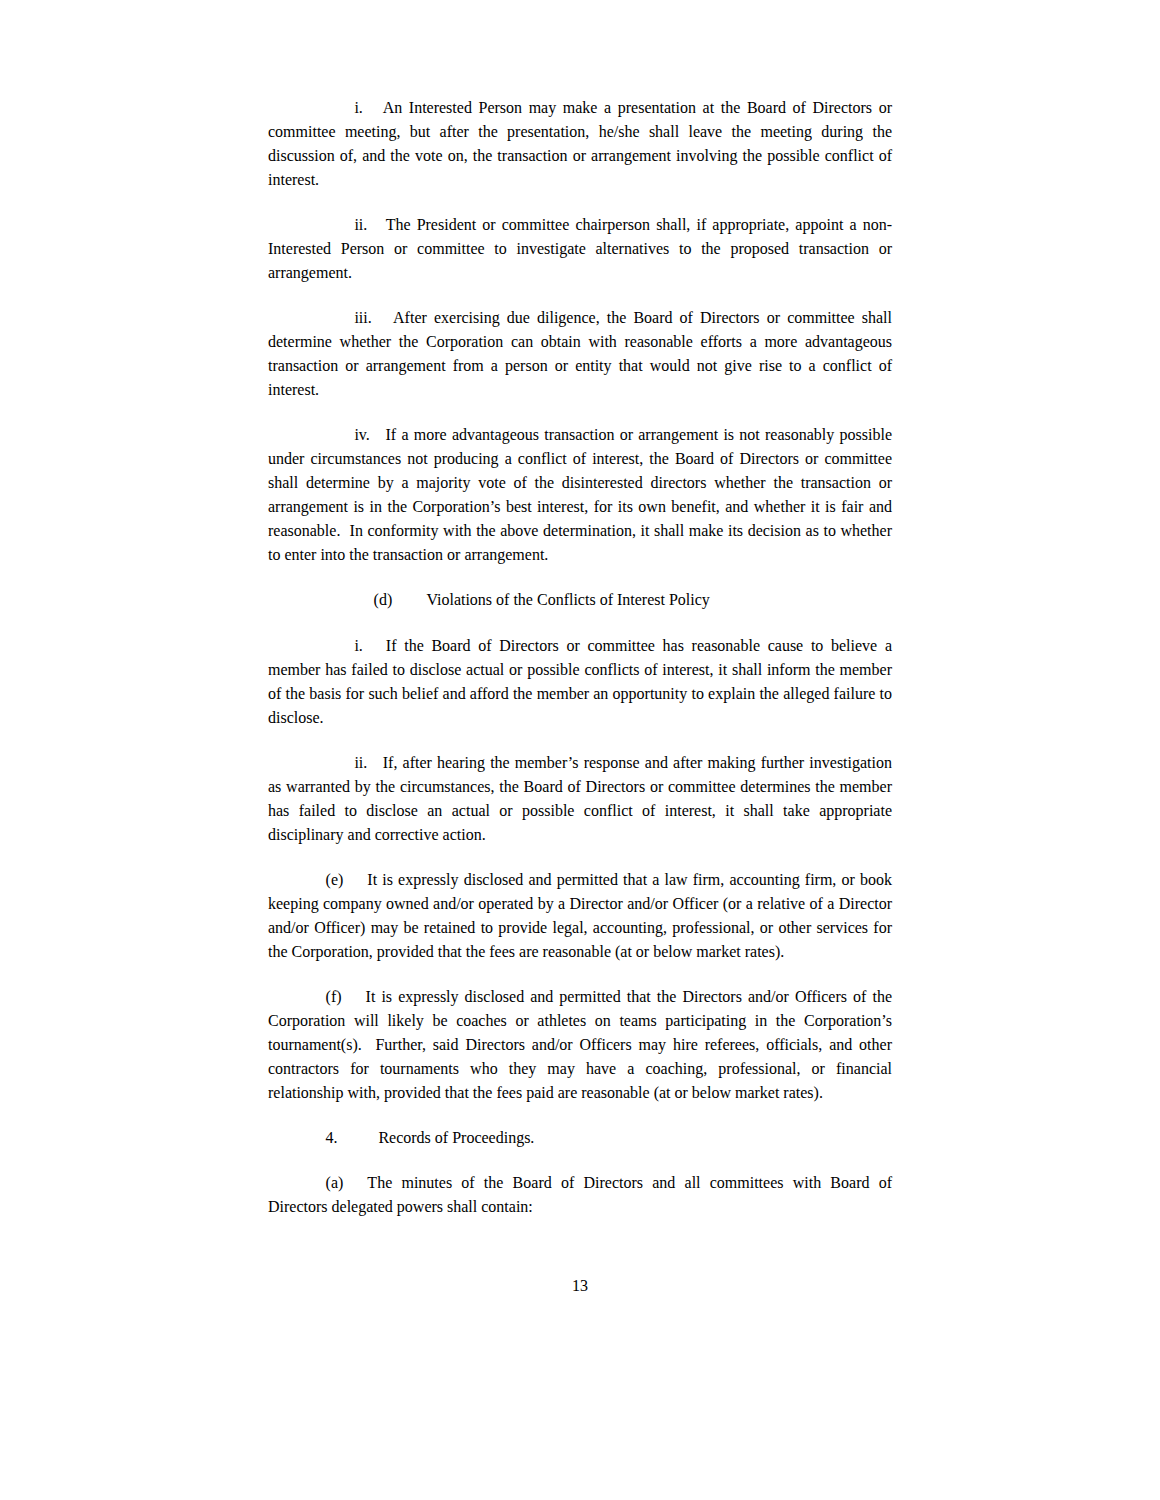i. An Interested Person may make a presentation at the Board of Directors or committee meeting, but after the presentation, he/she shall leave the meeting during the discussion of, and the vote on, the transaction or arrangement involving the possible conflict of interest.
ii. The President or committee chairperson shall, if appropriate, appoint a non-Interested Person or committee to investigate alternatives to the proposed transaction or arrangement.
iii. After exercising due diligence, the Board of Directors or committee shall determine whether the Corporation can obtain with reasonable efforts a more advantageous transaction or arrangement from a person or entity that would not give rise to a conflict of interest.
iv. If a more advantageous transaction or arrangement is not reasonably possible under circumstances not producing a conflict of interest, the Board of Directors or committee shall determine by a majority vote of the disinterested directors whether the transaction or arrangement is in the Corporation’s best interest, for its own benefit, and whether it is fair and reasonable. In conformity with the above determination, it shall make its decision as to whether to enter into the transaction or arrangement.
(d) Violations of the Conflicts of Interest Policy
i. If the Board of Directors or committee has reasonable cause to believe a member has failed to disclose actual or possible conflicts of interest, it shall inform the member of the basis for such belief and afford the member an opportunity to explain the alleged failure to disclose.
ii. If, after hearing the member’s response and after making further investigation as warranted by the circumstances, the Board of Directors or committee determines the member has failed to disclose an actual or possible conflict of interest, it shall take appropriate disciplinary and corrective action.
(e) It is expressly disclosed and permitted that a law firm, accounting firm, or book keeping company owned and/or operated by a Director and/or Officer (or a relative of a Director and/or Officer) may be retained to provide legal, accounting, professional, or other services for the Corporation, provided that the fees are reasonable (at or below market rates).
(f) It is expressly disclosed and permitted that the Directors and/or Officers of the Corporation will likely be coaches or athletes on teams participating in the Corporation’s tournament(s). Further, said Directors and/or Officers may hire referees, officials, and other contractors for tournaments who they may have a coaching, professional, or financial relationship with, provided that the fees paid are reasonable (at or below market rates).
4. Records of Proceedings.
(a) The minutes of the Board of Directors and all committees with Board of Directors delegated powers shall contain:
13